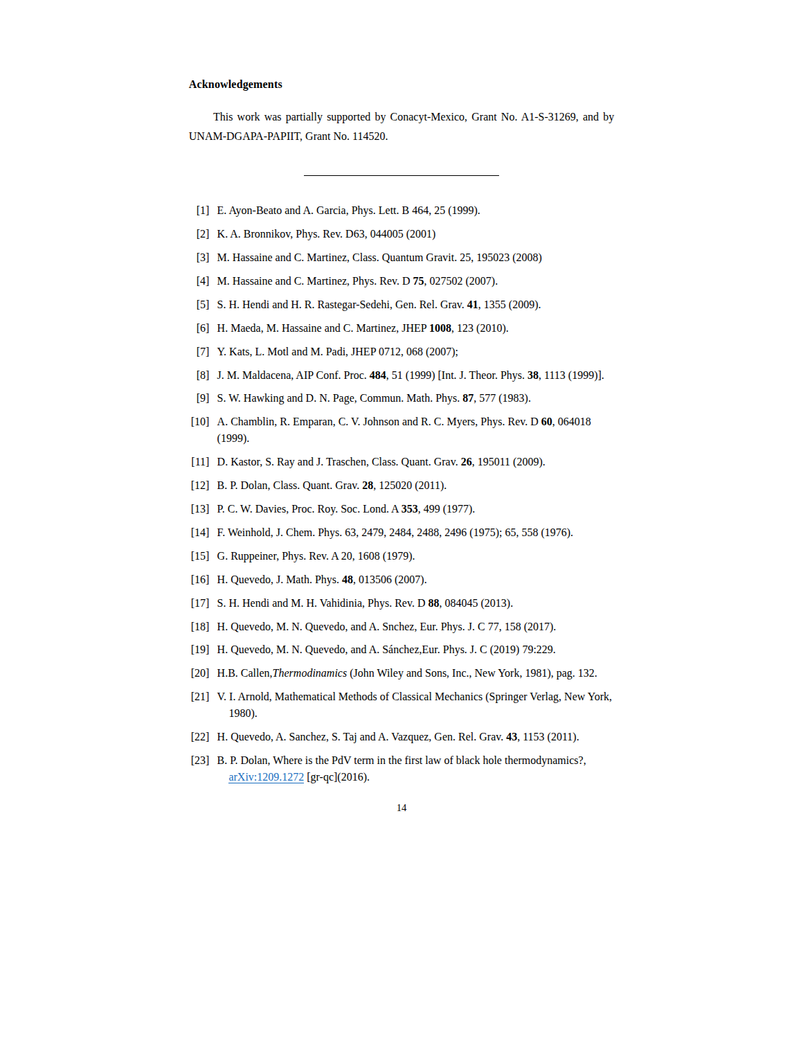Acknowledgements
This work was partially supported by Conacyt-Mexico, Grant No. A1-S-31269, and by UNAM-DGAPA-PAPIIT, Grant No. 114520.
E. Ayon-Beato and A. Garcia, Phys. Lett. B 464, 25 (1999).
K. A. Bronnikov, Phys. Rev. D63, 044005 (2001)
M. Hassaine and C. Martinez, Class. Quantum Gravit. 25, 195023 (2008)
M. Hassaine and C. Martinez, Phys. Rev. D 75, 027502 (2007).
S. H. Hendi and H. R. Rastegar-Sedehi, Gen. Rel. Grav. 41, 1355 (2009).
H. Maeda, M. Hassaine and C. Martinez, JHEP 1008, 123 (2010).
Y. Kats, L. Motl and M. Padi, JHEP 0712, 068 (2007);
J. M. Maldacena, AIP Conf. Proc. 484, 51 (1999) [Int. J. Theor. Phys. 38, 1113 (1999)].
S. W. Hawking and D. N. Page, Commun. Math. Phys. 87, 577 (1983).
A. Chamblin, R. Emparan, C. V. Johnson and R. C. Myers, Phys. Rev. D 60, 064018 (1999).
D. Kastor, S. Ray and J. Traschen, Class. Quant. Grav. 26, 195011 (2009).
B. P. Dolan, Class. Quant. Grav. 28, 125020 (2011).
P. C. W. Davies, Proc. Roy. Soc. Lond. A 353, 499 (1977).
F. Weinhold, J. Chem. Phys. 63, 2479, 2484, 2488, 2496 (1975); 65, 558 (1976).
G. Ruppeiner, Phys. Rev. A 20, 1608 (1979).
H. Quevedo, J. Math. Phys. 48, 013506 (2007).
S. H. Hendi and M. H. Vahidinia, Phys. Rev. D 88, 084045 (2013).
H. Quevedo, M. N. Quevedo, and A. Snchez, Eur. Phys. J. C 77, 158 (2017).
H. Quevedo, M. N. Quevedo, and A. Sánchez,Eur. Phys. J. C (2019) 79:229.
H.B. Callen,Thermodinamics (John Wiley and Sons, Inc., New York, 1981), pag. 132.
V. I. Arnold, Mathematical Methods of Classical Mechanics (Springer Verlag, New York,1980).
H. Quevedo, A. Sanchez, S. Taj and A. Vazquez, Gen. Rel. Grav. 43, 1153 (2011).
B. P. Dolan, Where is the PdV term in the first law of black hole thermodynamics?,arXiv:1209.1272 [gr-qc](2016).
14